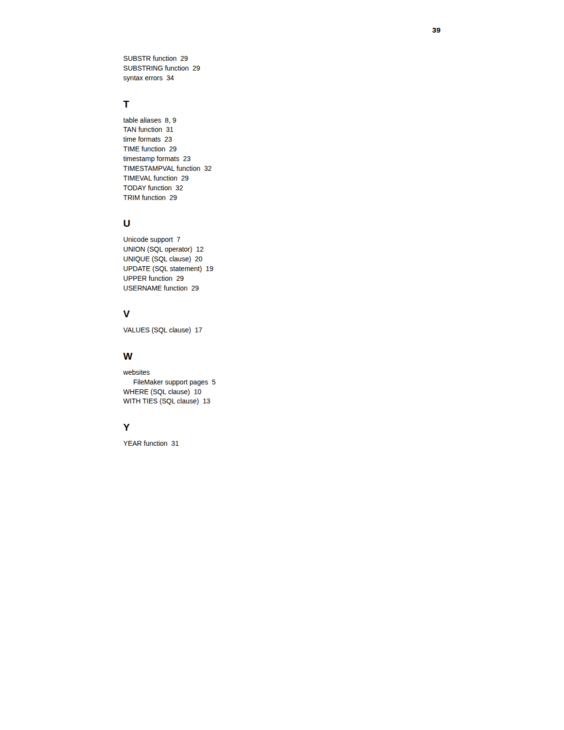39
SUBSTR function29
SUBSTRING function29
syntax errors34
T
table aliases8, 9
TAN function31
time formats23
TIME function29
timestamp formats23
TIMESTAMPVAL function32
TIMEVAL function29
TODAY function32
TRIM function29
U
Unicode support7
UNION (SQL operator)12
UNIQUE (SQL clause)20
UPDATE (SQL statement)19
UPPER function29
USERNAME function29
V
VALUES (SQL clause)17
W
websites
FileMaker support pages5
WHERE (SQL clause)10
WITH TIES (SQL clause)13
Y
YEAR function31